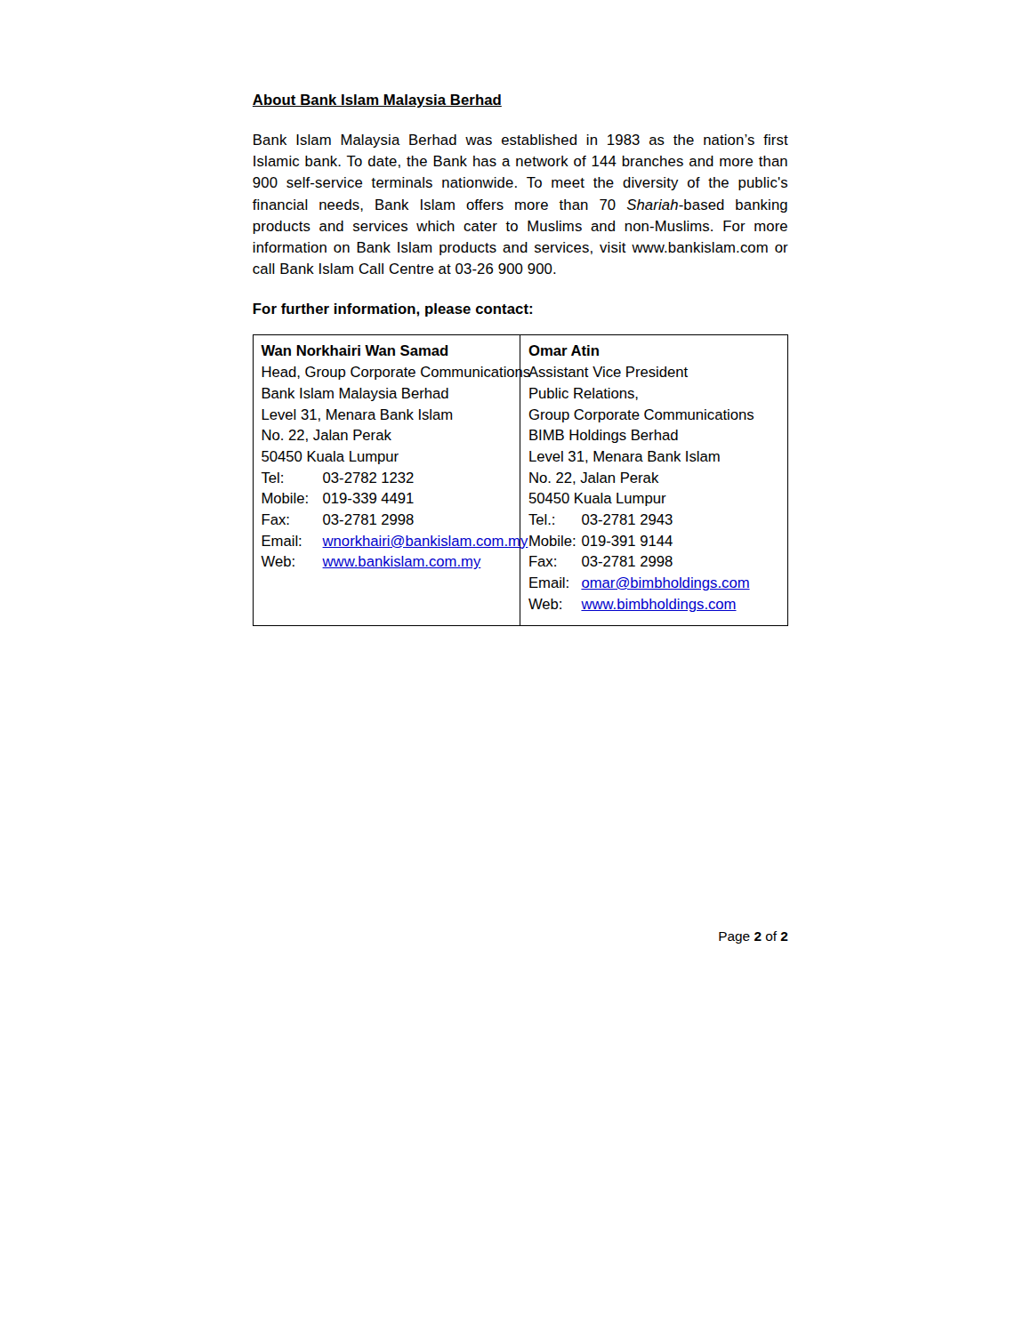About Bank Islam Malaysia Berhad
Bank Islam Malaysia Berhad was established in 1983 as the nation’s first Islamic bank. To date, the Bank has a network of 144 branches and more than 900 self-service terminals nationwide. To meet the diversity of the public's financial needs, Bank Islam offers more than 70 Shariah-based banking products and services which cater to Muslims and non-Muslims. For more information on Bank Islam products and services, visit www.bankislam.com or call Bank Islam Call Centre at 03-26 900 900.
For further information, please contact:
| Wan Norkhairi Wan Samad Head, Group Corporate Communications Bank Islam Malaysia Berhad Level 31, Menara Bank Islam No. 22, Jalan Perak 50450 Kuala Lumpur Tel: 03-2782 1232 Mobile: 019-339 4491 Fax: 03-2781 2998 Email: wnorkhairi@bankislam.com.my Web: www.bankislam.com.my | Omar Atin Assistant Vice President Public Relations, Group Corporate Communications BIMB Holdings Berhad Level 31, Menara Bank Islam No. 22, Jalan Perak 50450 Kuala Lumpur Tel.: 03-2781 2943 Mobile: 019-391 9144 Fax: 03-2781 2998 Email: omar@bimbholdings.com Web: www.bimbholdings.com |
Page 2 of 2